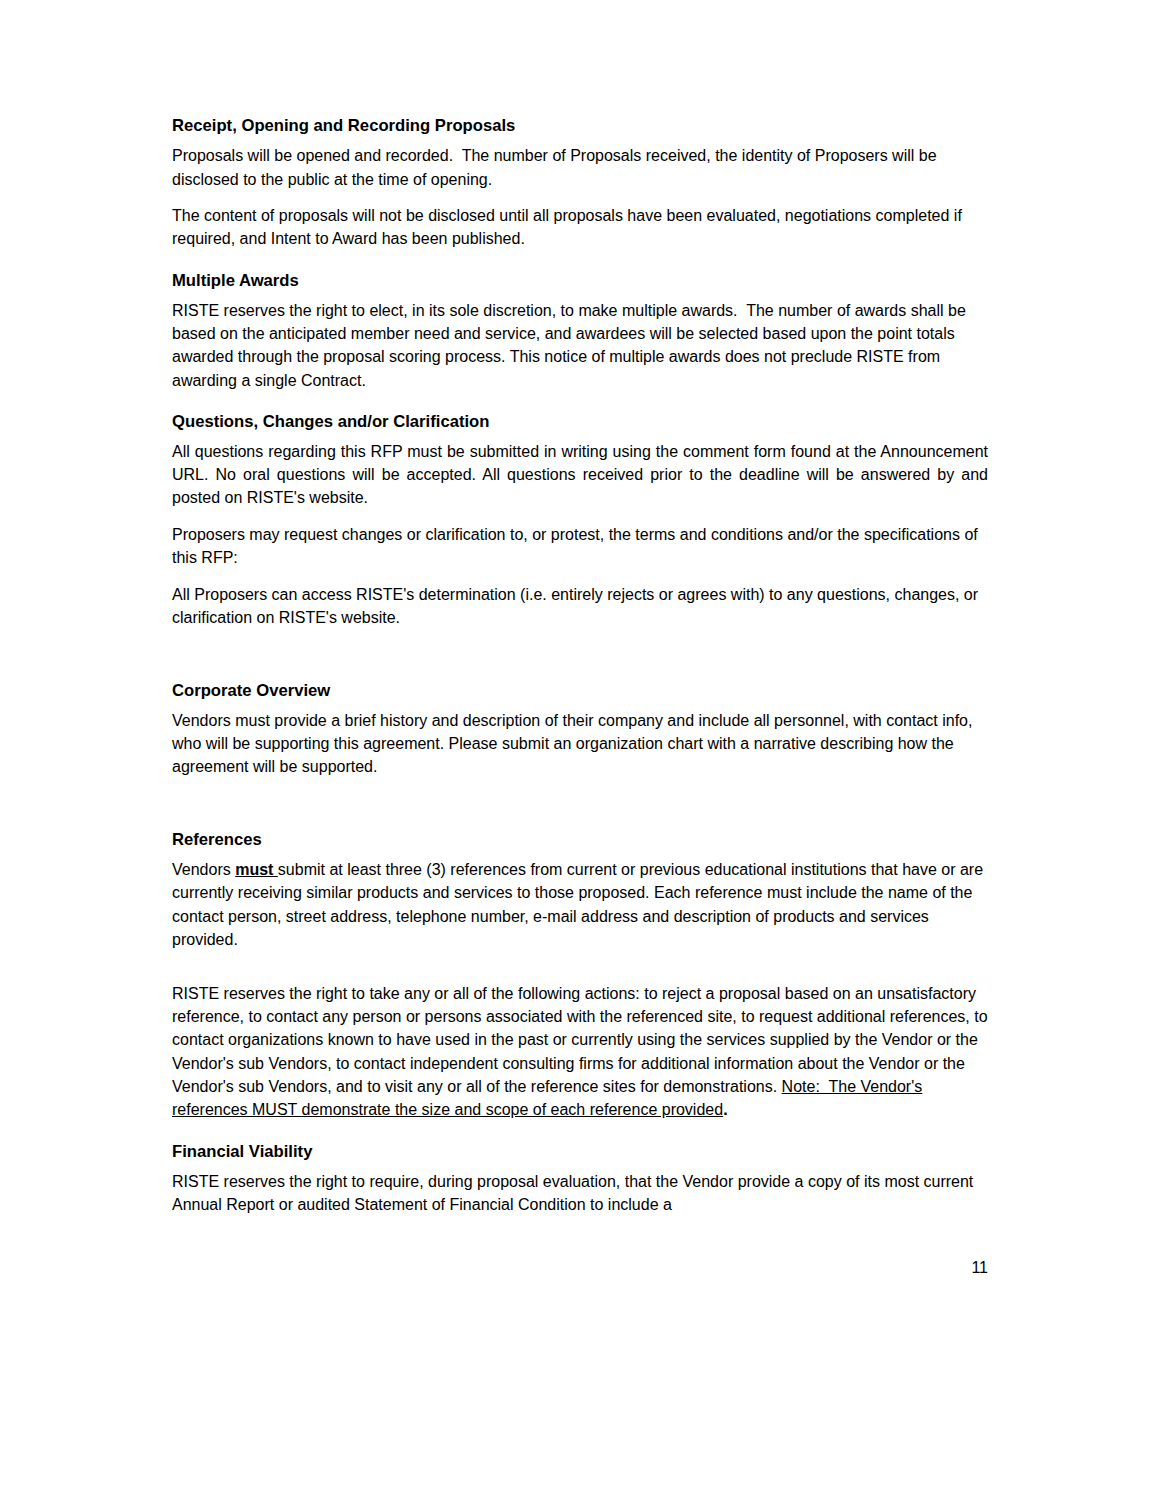Receipt, Opening and Recording Proposals
Proposals will be opened and recorded. The number of Proposals received, the identity of Proposers will be disclosed to the public at the time of opening.
The content of proposals will not be disclosed until all proposals have been evaluated, negotiations completed if required, and Intent to Award has been published.
Multiple Awards
RISTE reserves the right to elect, in its sole discretion, to make multiple awards. The number of awards shall be based on the anticipated member need and service, and awardees will be selected based upon the point totals awarded through the proposal scoring process. This notice of multiple awards does not preclude RISTE from awarding a single Contract.
Questions, Changes and/or Clarification
All questions regarding this RFP must be submitted in writing using the comment form found at the Announcement URL. No oral questions will be accepted. All questions received prior to the deadline will be answered by and posted on RISTE's website.
Proposers may request changes or clarification to, or protest, the terms and conditions and/or the specifications of this RFP:
All Proposers can access RISTE's determination (i.e. entirely rejects or agrees with) to any questions, changes, or clarification on RISTE's website.
Corporate Overview
Vendors must provide a brief history and description of their company and include all personnel, with contact info, who will be supporting this agreement. Please submit an organization chart with a narrative describing how the agreement will be supported.
References
Vendors must submit at least three (3) references from current or previous educational institutions that have or are currently receiving similar products and services to those proposed. Each reference must include the name of the contact person, street address, telephone number, e-mail address and description of products and services provided.
RISTE reserves the right to take any or all of the following actions: to reject a proposal based on an unsatisfactory reference, to contact any person or persons associated with the referenced site, to request additional references, to contact organizations known to have used in the past or currently using the services supplied by the Vendor or the Vendor's sub Vendors, to contact independent consulting firms for additional information about the Vendor or the Vendor's sub Vendors, and to visit any or all of the reference sites for demonstrations. Note: The Vendor's references MUST demonstrate the size and scope of each reference provided.
Financial Viability
RISTE reserves the right to require, during proposal evaluation, that the Vendor provide a copy of its most current Annual Report or audited Statement of Financial Condition to include a
11